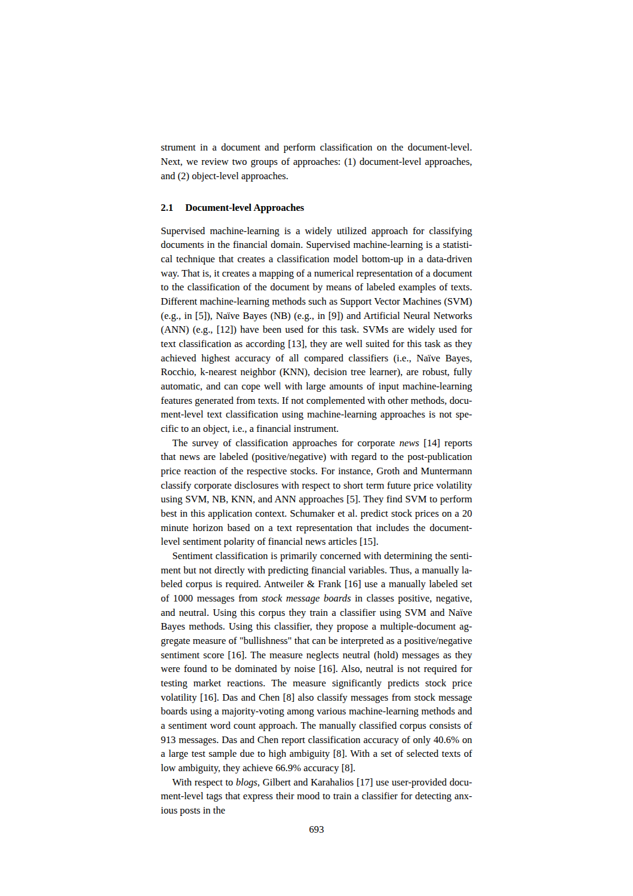strument in a document and perform classification on the document-level. Next, we review two groups of approaches: (1) document-level approaches, and (2) object-level approaches.
2.1 Document-level Approaches
Supervised machine-learning is a widely utilized approach for classifying documents in the financial domain. Supervised machine-learning is a statistical technique that creates a classification model bottom-up in a data-driven way. That is, it creates a mapping of a numerical representation of a document to the classification of the document by means of labeled examples of texts. Different machine-learning methods such as Support Vector Machines (SVM) (e.g., in [5]), Naïve Bayes (NB) (e.g., in [9]) and Artificial Neural Networks (ANN) (e.g., [12]) have been used for this task. SVMs are widely used for text classification as according [13], they are well suited for this task as they achieved highest accuracy of all compared classifiers (i.e., Naïve Bayes, Rocchio, k-nearest neighbor (KNN), decision tree learner), are robust, fully automatic, and can cope well with large amounts of input machine-learning features generated from texts. If not complemented with other methods, document-level text classification using machine-learning approaches is not specific to an object, i.e., a financial instrument.
The survey of classification approaches for corporate news [14] reports that news are labeled (positive/negative) with regard to the post-publication price reaction of the respective stocks. For instance, Groth and Muntermann classify corporate disclosures with respect to short term future price volatility using SVM, NB, KNN, and ANN approaches [5]. They find SVM to perform best in this application context. Schumaker et al. predict stock prices on a 20 minute horizon based on a text representation that includes the document-level sentiment polarity of financial news articles [15].
Sentiment classification is primarily concerned with determining the sentiment but not directly with predicting financial variables. Thus, a manually labeled corpus is required. Antweiler & Frank [16] use a manually labeled set of 1000 messages from stock message boards in classes positive, negative, and neutral. Using this corpus they train a classifier using SVM and Naïve Bayes methods. Using this classifier, they propose a multiple-document aggregate measure of "bullishness" that can be interpreted as a positive/negative sentiment score [16]. The measure neglects neutral (hold) messages as they were found to be dominated by noise [16]. Also, neutral is not required for testing market reactions. The measure significantly predicts stock price volatility [16]. Das and Chen [8] also classify messages from stock message boards using a majority-voting among various machine-learning methods and a sentiment word count approach. The manually classified corpus consists of 913 messages. Das and Chen report classification accuracy of only 40.6% on a large test sample due to high ambiguity [8]. With a set of selected texts of low ambiguity, they achieve 66.9% accuracy [8].
With respect to blogs, Gilbert and Karahalios [17] use user-provided document-level tags that express their mood to train a classifier for detecting anxious posts in the
693